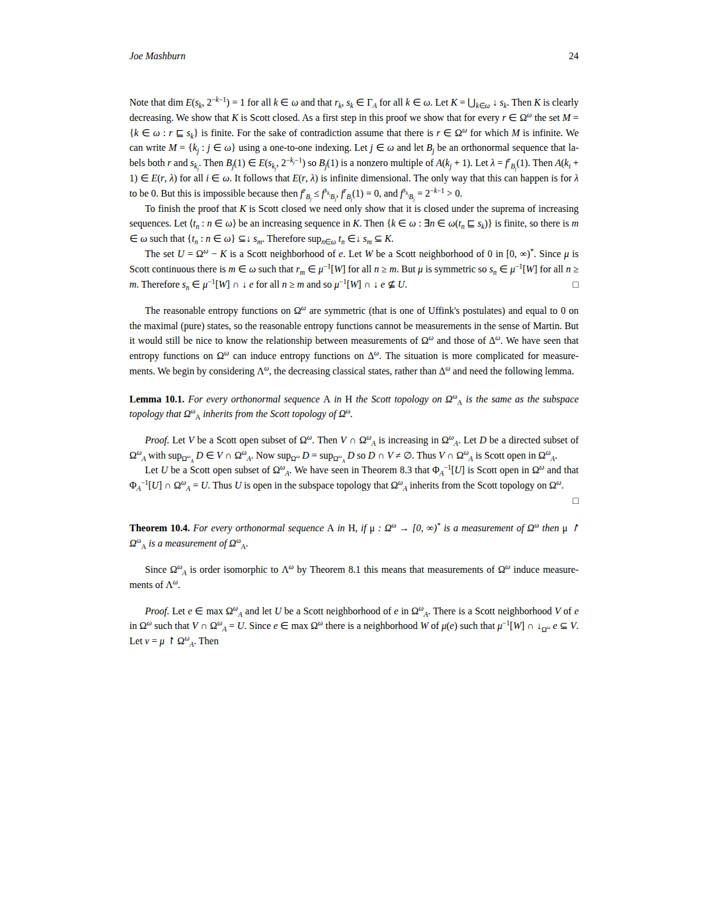Joe Mashburn 24
Note that dim E(sk, 2−k−1) = 1 for all k ∈ ω and that rk, sk ∈ ΓA for all k ∈ ω. Let K = ⋃k∈ω ↓ sk. Then K is clearly decreasing. We show that K is Scott closed. As a first step in this proof we show that for every r ∈ Ωω the set M = {k ∈ ω : r ⊑ sk} is finite. For the sake of contradiction assume that there is r ∈ Ωω for which M is infinite. We can write M = {kj : j ∈ ω} using a one-to-one indexing. Let j ∈ ω and let Bj be an orthonormal sequence that labels both r and skj. Then Bj(1) ∈ E(skj, 2−kj−1) so Bj(1) is a nonzero multiple of A(kj + 1). Let λ = frBj(1). Then A(ki + 1) ∈ E(r, λ) for all i ∈ ω. It follows that E(r, λ) is infinite dimensional. The only way that this can happen is for λ to be 0. But this is impossible because then frBj ≤ fskjBj, frBj(1) = 0, and fskjBj = 2−k−1 > 0.
To finish the proof that K is Scott closed we need only show that it is closed under the suprema of increasing sequences. Let ⟨tn : n ∈ ω⟩ be an increasing sequence in K. Then {k ∈ ω : ∃n ∈ ω(tn ⊑ sk)} is finite, so there is m ∈ ω such that {tn : n ∈ ω} ⊆↓ sm. Therefore supn∈ω tn ∈↓ sm ⊆ K.
The set U = Ωω − K is a Scott neighborhood of e. Let W be a Scott neighborhood of 0 in [0, ∞)*. Since μ is Scott continuous there is m ∈ ω such that rm ∈ μ−1[W] for all n ≥ m. But μ is symmetric so sn ∈ μ−1[W] for all n ≥ m. Therefore sn ∈ μ−1[W] ∩ ↓ e for all n ≥ m and so μ−1[W] ∩ ↓ e ⊈ U.
The reasonable entropy functions on Ωω are symmetric (that is one of Uffink's postulates) and equal to 0 on the maximal (pure) states, so the reasonable entropy functions cannot be measurements in the sense of Martin. But it would still be nice to know the relationship between measurements of Ωω and those of Δω. We have seen that entropy functions on Ωω can induce entropy functions on Δω. The situation is more complicated for measurements. We begin by considering Λω, the decreasing classical states, rather than Δω and need the following lemma.
Lemma 10.1. For every orthonormal sequence A in H the Scott topology on ΩωA is the same as the subspace topology that ΩωA inherits from the Scott topology of Ωω.
Proof. Let V be a Scott open subset of Ωω. Then V ∩ ΩωA is increasing in ΩωA. Let D be a directed subset of ΩωA with supΩωA D ∈ V ∩ ΩωA. Now supΩω D = supΩωA D so D ∩ V ≠ ∅. Thus V ∩ ΩωA is Scott open in ΩωA.
Let U be a Scott open subset of ΩωA. We have seen in Theorem 8.3 that ΦA−1[U] is Scott open in Ωω and that ΦA−1[U] ∩ ΩωA = U. Thus U is open in the subspace topology that ΩωA inherits from the Scott topology on Ωω.
Theorem 10.4. For every orthonormal sequence A in H, if μ : Ωω → [0, ∞)* is a measurement of Ωω then μ ↾ ΩωA is a measurement of ΩωA.
Since ΩωA is order isomorphic to Λω by Theorem 8.1 this means that measurements of Ωω induce measurements of Λω.
Proof. Let e ∈ max ΩωA and let U be a Scott neighborhood of e in ΩωA. There is a Scott neighborhood V of e in Ωω such that V ∩ ΩωA = U. Since e ∈ max Ωω there is a neighborhood W of μ(e) such that μ−1[W] ∩ ↓Ωω e ⊆ V. Let ν = μ ↾ ΩωA. Then